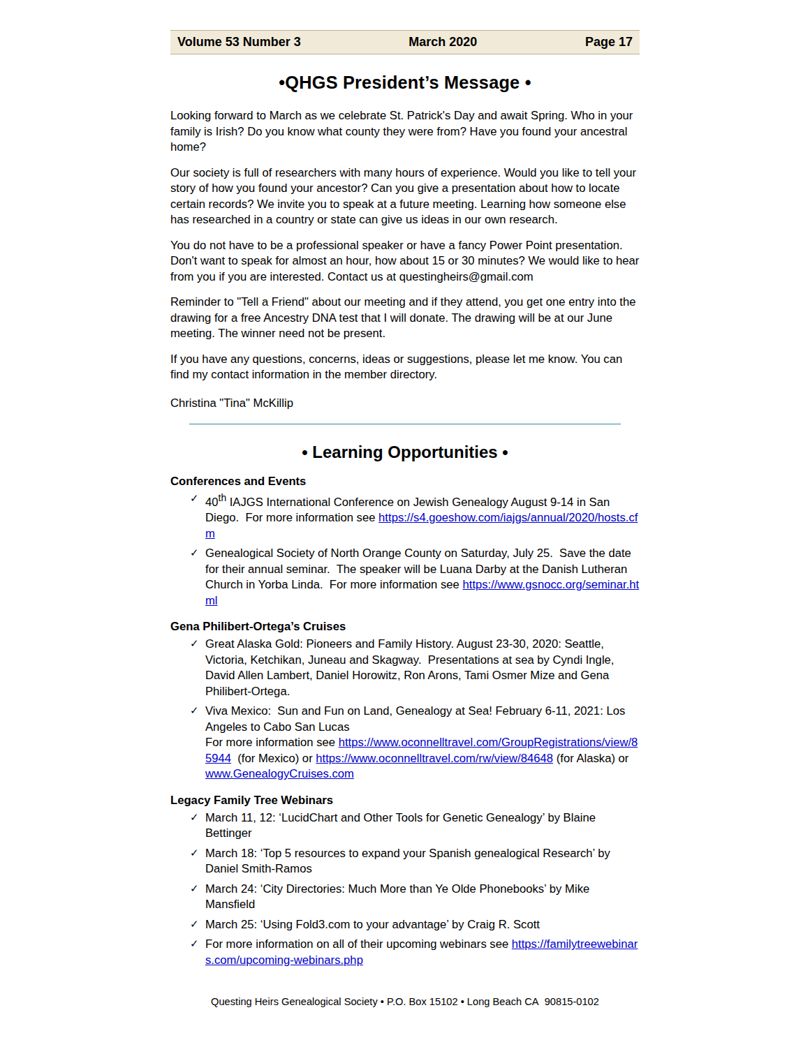Volume 53 Number 3 March 2020 Page 17
•QHGS President’s Message •
Looking forward to March as we celebrate St. Patrick's Day and await Spring. Who in your family is Irish? Do you know what county they were from? Have you found your ancestral home?
Our society is full of researchers with many hours of experience. Would you like to tell your story of how you found your ancestor? Can you give a presentation about how to locate certain records? We invite you to speak at a future meeting. Learning how someone else has researched in a country or state can give us ideas in our own research.
You do not have to be a professional speaker or have a fancy Power Point presentation. Don't want to speak for almost an hour, how about 15 or 30 minutes? We would like to hear from you if you are interested. Contact us at questingheirs@gmail.com
Reminder to "Tell a Friend" about our meeting and if they attend, you get one entry into the drawing for a free Ancestry DNA test that I will donate. The drawing will be at our June meeting. The winner need not be present.
If you have any questions, concerns, ideas or suggestions, please let me know. You can find my contact information in the member directory.
Christina "Tina" McKillip
• Learning Opportunities •
Conferences and Events
40th IAJGS International Conference on Jewish Genealogy August 9-14 in San Diego. For more information see https://s4.goeshow.com/iajgs/annual/2020/hosts.cfm
Genealogical Society of North Orange County on Saturday, July 25. Save the date for their annual seminar. The speaker will be Luana Darby at the Danish Lutheran Church in Yorba Linda. For more information see https://www.gsnocc.org/seminar.html
Gena Philibert-Ortega’s Cruises
Great Alaska Gold: Pioneers and Family History. August 23-30, 2020: Seattle, Victoria, Ketchikan, Juneau and Skagway. Presentations at sea by Cyndi Ingle, David Allen Lambert, Daniel Horowitz, Ron Arons, Tami Osmer Mize and Gena Philibert-Ortega.
Viva Mexico: Sun and Fun on Land, Genealogy at Sea! February 6-11, 2021: Los Angeles to Cabo San Lucas
For more information see https://www.oconnelltravel.com/GroupRegistrations/view/85944 (for Mexico) or https://www.oconnelltravel.com/rw/view/84648 (for Alaska) or www.GenealogyCruises.com
Legacy Family Tree Webinars
March 11, 12: ‘LucidChart and Other Tools for Genetic Genealogy’ by Blaine Bettinger
March 18: ‘Top 5 resources to expand your Spanish genealogical Research’ by Daniel Smith-Ramos
March 24: ‘City Directories: Much More than Ye Olde Phonebooks’ by Mike Mansfield
March 25: ‘Using Fold3.com to your advantage’ by Craig R. Scott
For more information on all of their upcoming webinars see https://familytreewebinars.com/upcoming-webinars.php
Questing Heirs Genealogical Society • P.O. Box 15102 • Long Beach CA 90815-0102